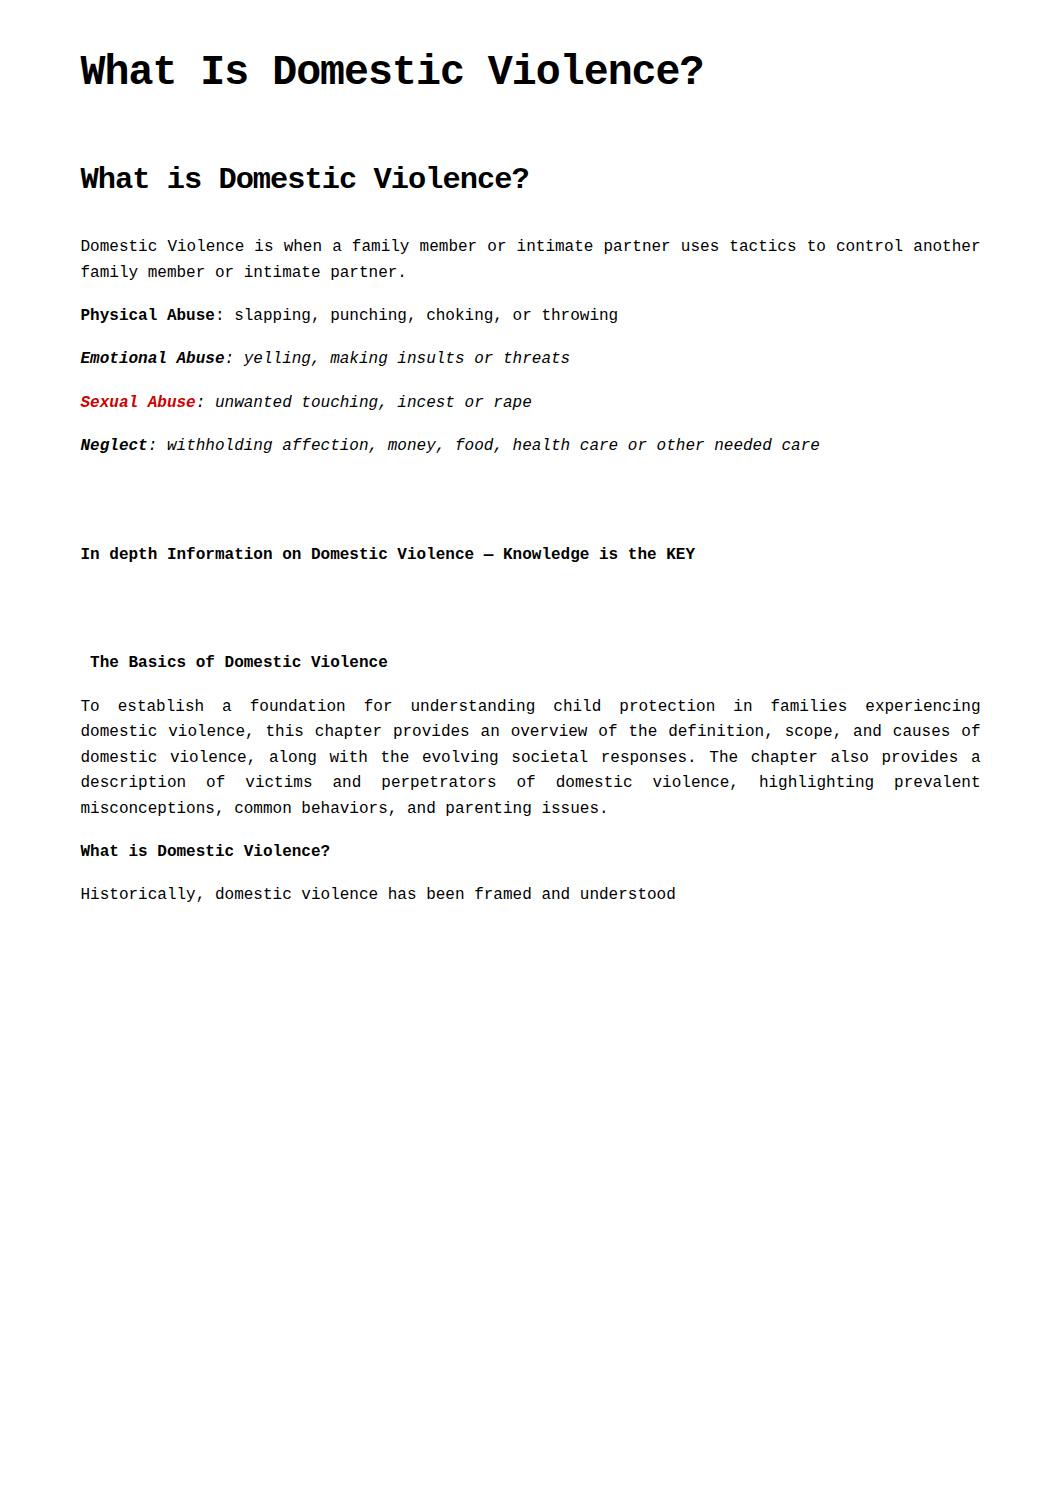What Is Domestic Violence?
What is Domestic Violence?
Domestic Violence is when a family member or intimate partner uses tactics to control another family member or intimate partner.
Physical Abuse: slapping, punching, choking, or throwing
Emotional Abuse: yelling, making insults or threats
Sexual Abuse: unwanted touching, incest or rape
Neglect: withholding affection, money, food, health care or other needed care
In depth Information on Domestic Violence — Knowledge is the KEY
The Basics of Domestic Violence
To establish a foundation for understanding child protection in families experiencing domestic violence, this chapter provides an overview of the definition, scope, and causes of domestic violence, along with the evolving societal responses. The chapter also provides a description of victims and perpetrators of domestic violence, highlighting prevalent misconceptions, common behaviors, and parenting issues.
What is Domestic Violence?
Historically, domestic violence has been framed and understood